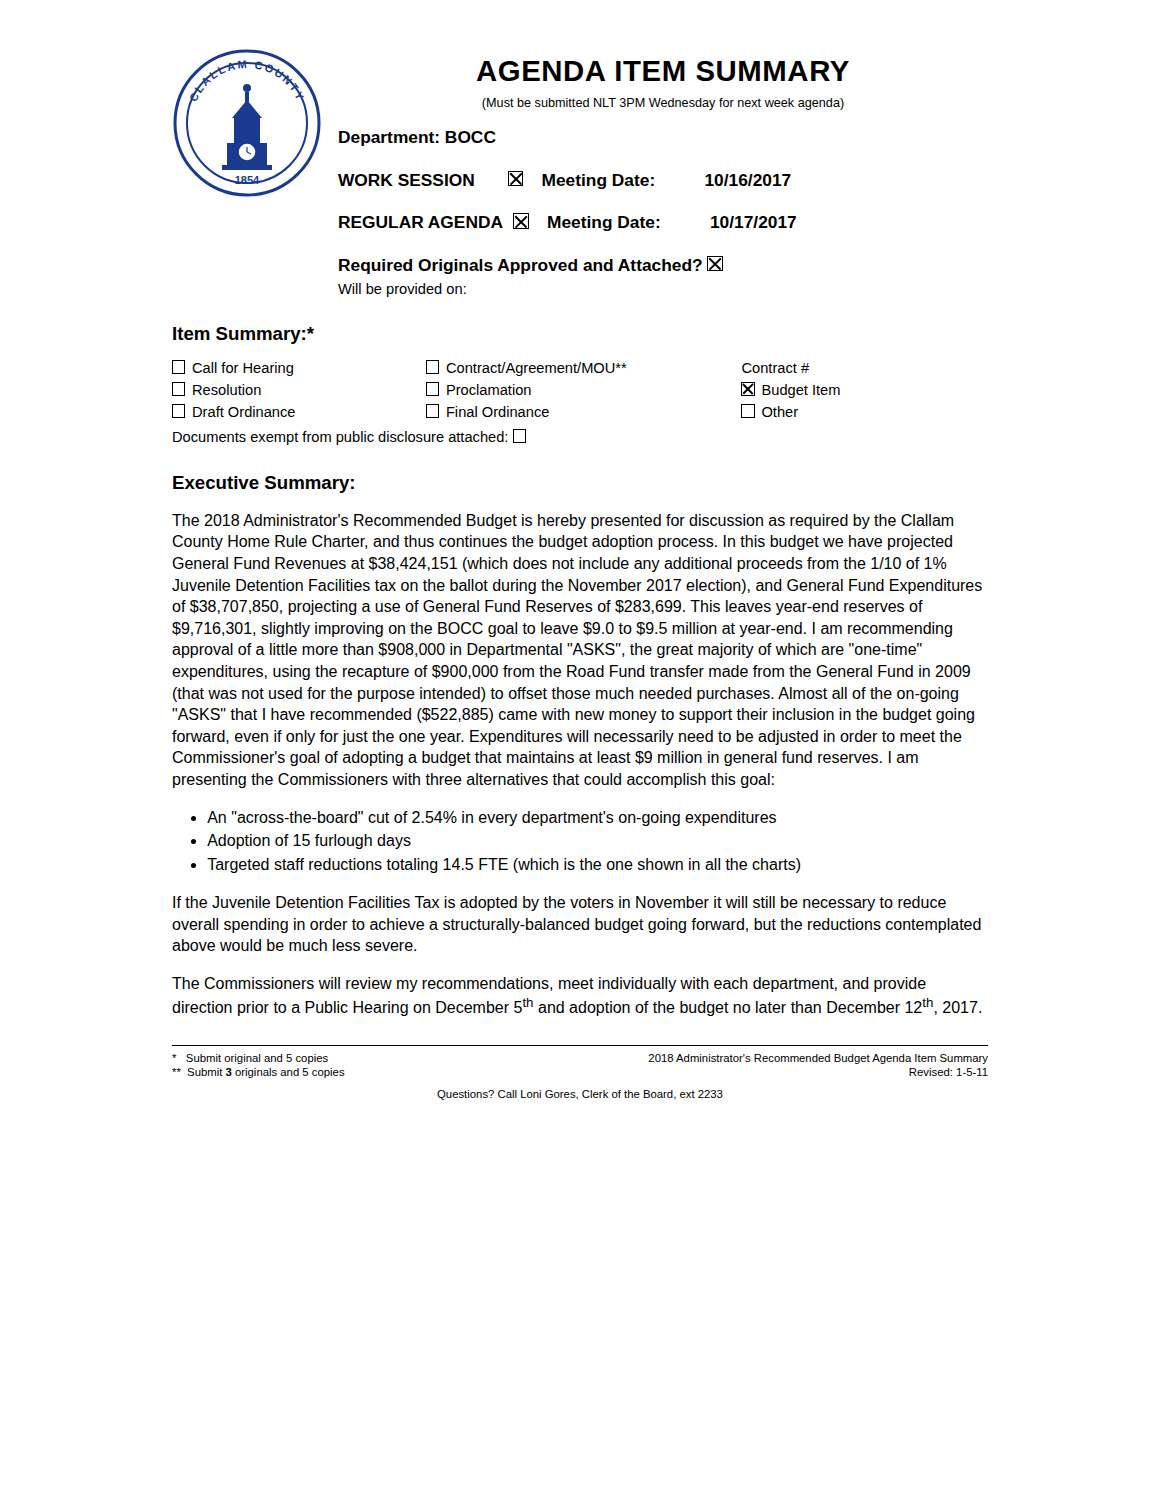CLALLAM COUNTY 1854
AGENDA ITEM SUMMARY
(Must be submitted NLT 3PM Wednesday for next week agenda)
Department: BOCC
WORK SESSION Meeting Date: 10/16/2017
REGULAR AGENDA Meeting Date: 10/17/2017
Required Originals Approved and Attached?
Will be provided on:
Item Summary:*
Call for Hearing
Contract/Agreement/MOU**
Contract #
Resolution
Proclamation
Budget Item
Draft Ordinance
Final Ordinance
Other
Documents exempt from public disclosure attached:
Executive Summary:
The 2018 Administrator's Recommended Budget is hereby presented for discussion as required by the Clallam County Home Rule Charter, and thus continues the budget adoption process. In this budget we have projected General Fund Revenues at $38,424,151 (which does not include any additional proceeds from the 1/10 of 1% Juvenile Detention Facilities tax on the ballot during the November 2017 election), and General Fund Expenditures of $38,707,850, projecting a use of General Fund Reserves of $283,699. This leaves year-end reserves of $9,716,301, slightly improving on the BOCC goal to leave $9.0 to $9.5 million at year-end. I am recommending approval of a little more than $908,000 in Departmental "ASKS", the great majority of which are "one-time" expenditures, using the recapture of $900,000 from the Road Fund transfer made from the General Fund in 2009 (that was not used for the purpose intended) to offset those much needed purchases. Almost all of the on-going "ASKS" that I have recommended ($522,885) came with new money to support their inclusion in the budget going forward, even if only for just the one year. Expenditures will necessarily need to be adjusted in order to meet the Commissioner's goal of adopting a budget that maintains at least $9 million in general fund reserves. I am presenting the Commissioners with three alternatives that could accomplish this goal:
An "across-the-board" cut of 2.54% in every department's on-going expenditures
Adoption of 15 furlough days
Targeted staff reductions totaling 14.5 FTE (which is the one shown in all the charts)
If the Juvenile Detention Facilities Tax is adopted by the voters in November it will still be necessary to reduce overall spending in order to achieve a structurally-balanced budget going forward, but the reductions contemplated above would be much less severe.
The Commissioners will review my recommendations, meet individually with each department, and provide direction prior to a Public Hearing on December 5th and adoption of the budget no later than December 12th, 2017.
* Submit original and 5 copies
** Submit 3 originals and 5 copies
2018 Administrator's Recommended Budget Agenda Item Summary
Revised: 1-5-11
Questions? Call Loni Gores, Clerk of the Board, ext 2233